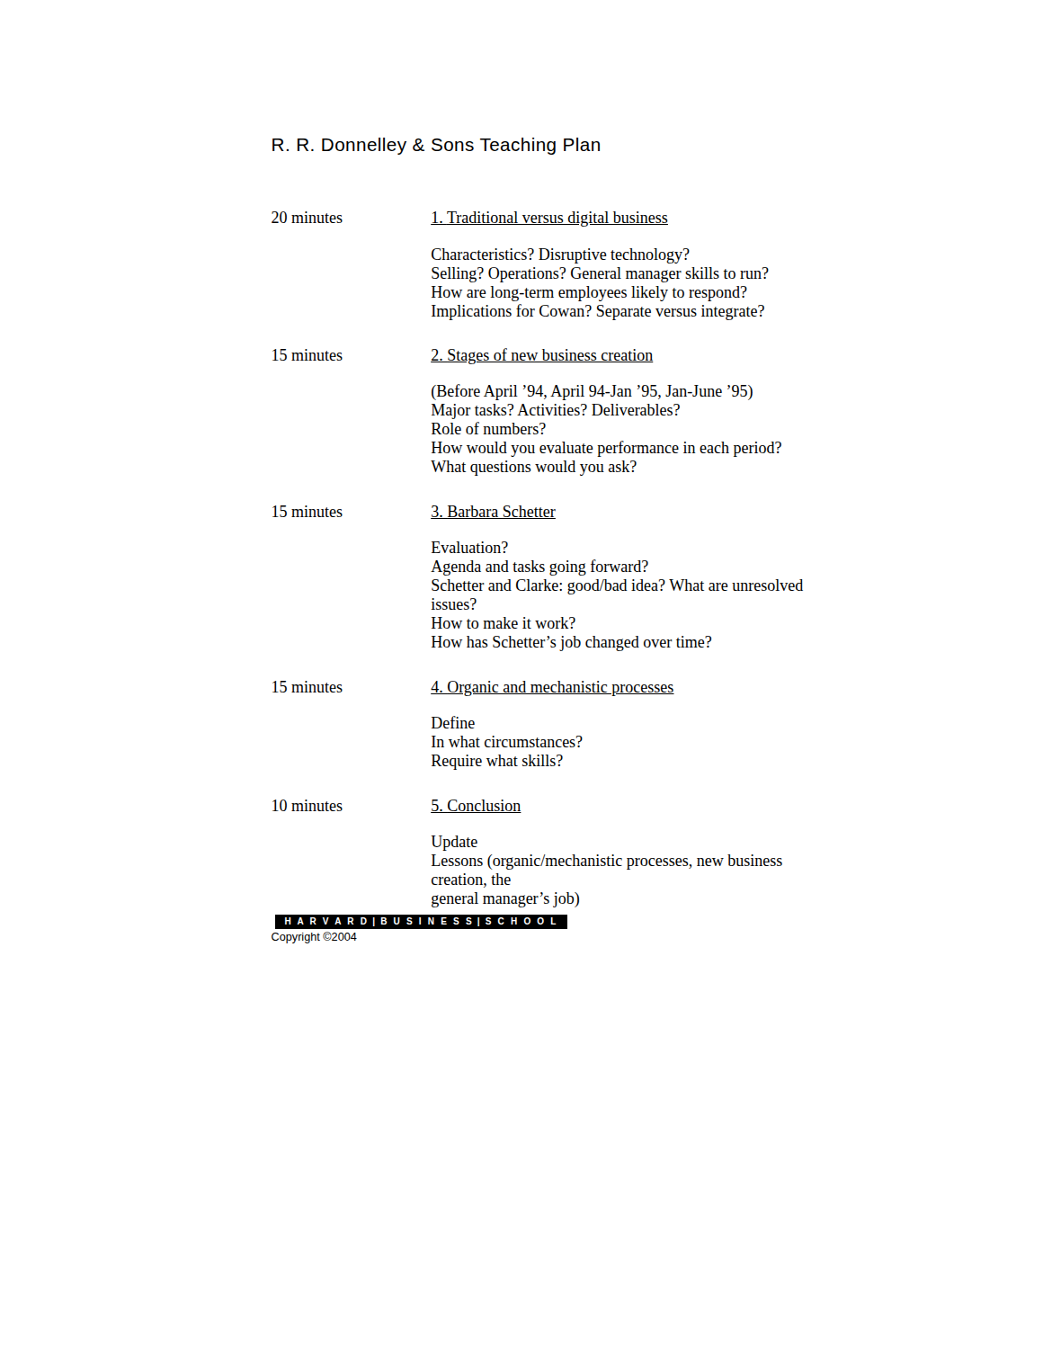R. R. Donnelley & Sons Teaching Plan
| 20 minutes | 1. Traditional versus digital business Characteristics? Disruptive technology? Selling? Operations? General manager skills to run? How are long-term employees likely to respond? Implications for Cowan? Separate versus integrate? |
| 15 minutes | 2. Stages of new business creation (Before April ’94, April 94-Jan ’95, Jan-June ’95) Major tasks? Activities? Deliverables? Role of numbers? How would you evaluate performance in each period? What questions would you ask? |
| 15 minutes | 3. Barbara Schetter Evaluation? Agenda and tasks going forward? Schetter and Clarke: good/bad idea? What are unresolved issues? How to make it work? How has Schetter’s job changed over time? |
| 15 minutes | 4. Organic and mechanistic processes Define In what circumstances? Require what skills? |
| 10 minutes | 5. Conclusion Update Lessons (organic/mechanistic processes, new business creation, the general manager’s job) |
H A R V A R D|B U S I N E S S|S C H O O L
Copyright ©2004